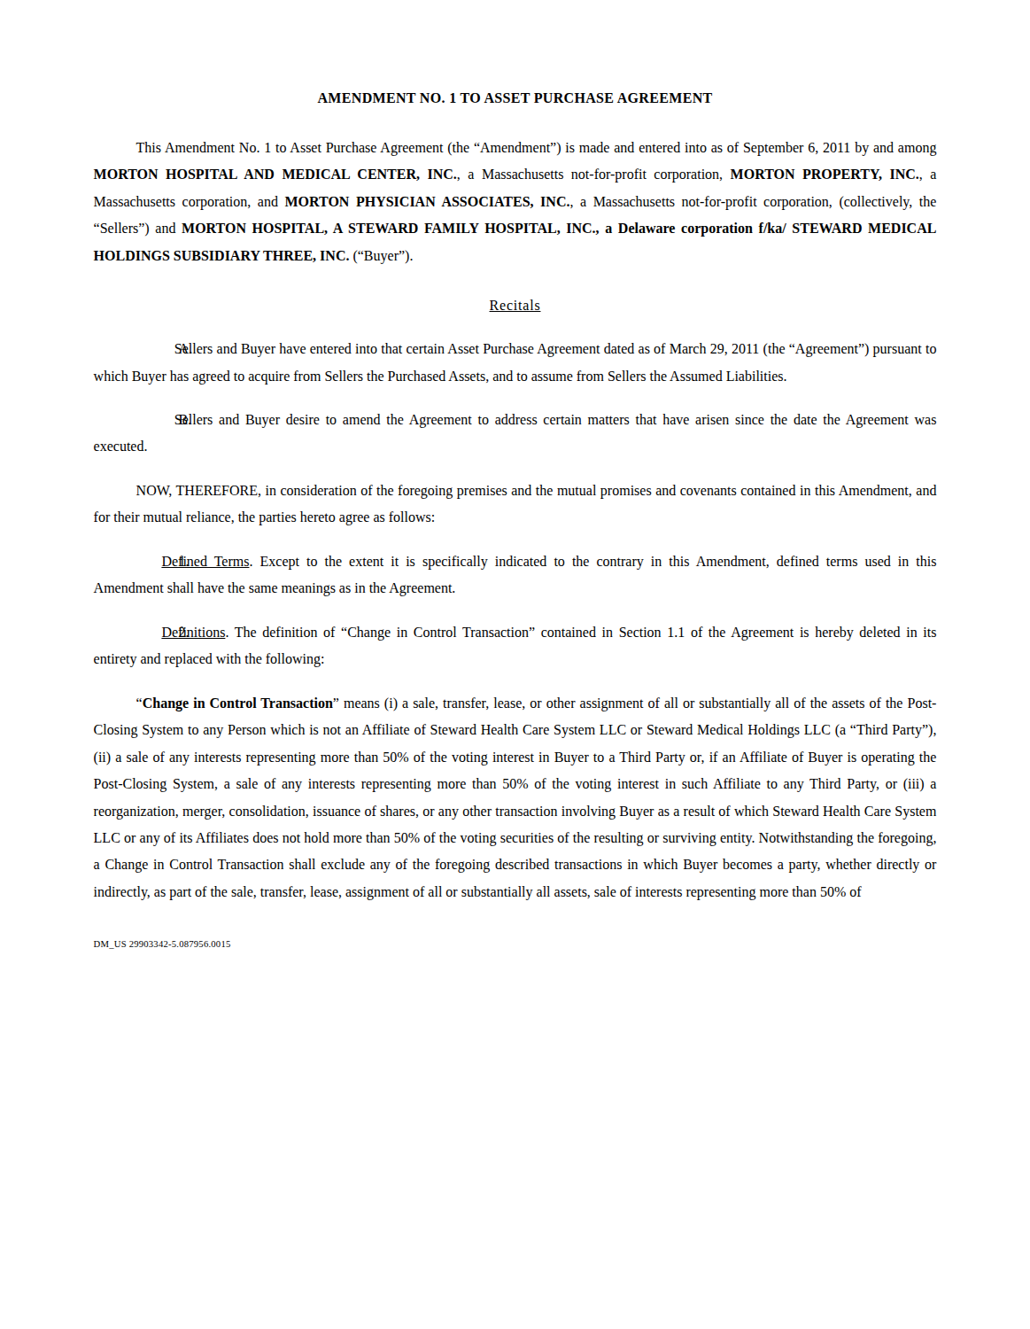Amendment No. 1 to Asset Purchase Agreement
This Amendment No. 1 to Asset Purchase Agreement (the “Amendment”) is made and entered into as of September 6, 2011 by and among MORTON HOSPITAL AND MEDICAL CENTER, INC., a Massachusetts not-for-profit corporation, MORTON PROPERTY, INC., a Massachusetts corporation, and MORTON PHYSICIAN ASSOCIATES, INC., a Massachusetts not-for-profit corporation, (collectively, the “Sellers”) and MORTON HOSPITAL, A STEWARD FAMILY HOSPITAL, INC., a Delaware corporation f/ka/ STEWARD MEDICAL HOLDINGS SUBSIDIARY THREE, INC. (“Buyer”).
Recitals
A. Sellers and Buyer have entered into that certain Asset Purchase Agreement dated as of March 29, 2011 (the “Agreement”) pursuant to which Buyer has agreed to acquire from Sellers the Purchased Assets, and to assume from Sellers the Assumed Liabilities.
B. Sellers and Buyer desire to amend the Agreement to address certain matters that have arisen since the date the Agreement was executed.
NOW, THEREFORE, in consideration of the foregoing premises and the mutual promises and covenants contained in this Amendment, and for their mutual reliance, the parties hereto agree as follows:
1. Defined Terms. Except to the extent it is specifically indicated to the contrary in this Amendment, defined terms used in this Amendment shall have the same meanings as in the Agreement.
2. Definitions. The definition of “Change in Control Transaction” contained in Section 1.1 of the Agreement is hereby deleted in its entirety and replaced with the following:
“Change in Control Transaction” means (i) a sale, transfer, lease, or other assignment of all or substantially all of the assets of the Post-Closing System to any Person which is not an Affiliate of Steward Health Care System LLC or Steward Medical Holdings LLC (a “Third Party”), (ii) a sale of any interests representing more than 50% of the voting interest in Buyer to a Third Party or, if an Affiliate of Buyer is operating the Post-Closing System, a sale of any interests representing more than 50% of the voting interest in such Affiliate to any Third Party, or (iii) a reorganization, merger, consolidation, issuance of shares, or any other transaction involving Buyer as a result of which Steward Health Care System LLC or any of its Affiliates does not hold more than 50% of the voting securities of the resulting or surviving entity. Notwithstanding the foregoing, a Change in Control Transaction shall exclude any of the foregoing described transactions in which Buyer becomes a party, whether directly or indirectly, as part of the sale, transfer, lease, assignment of all or substantially all assets, sale of interests representing more than 50% of
DM_US 29903342-5.087956.0015